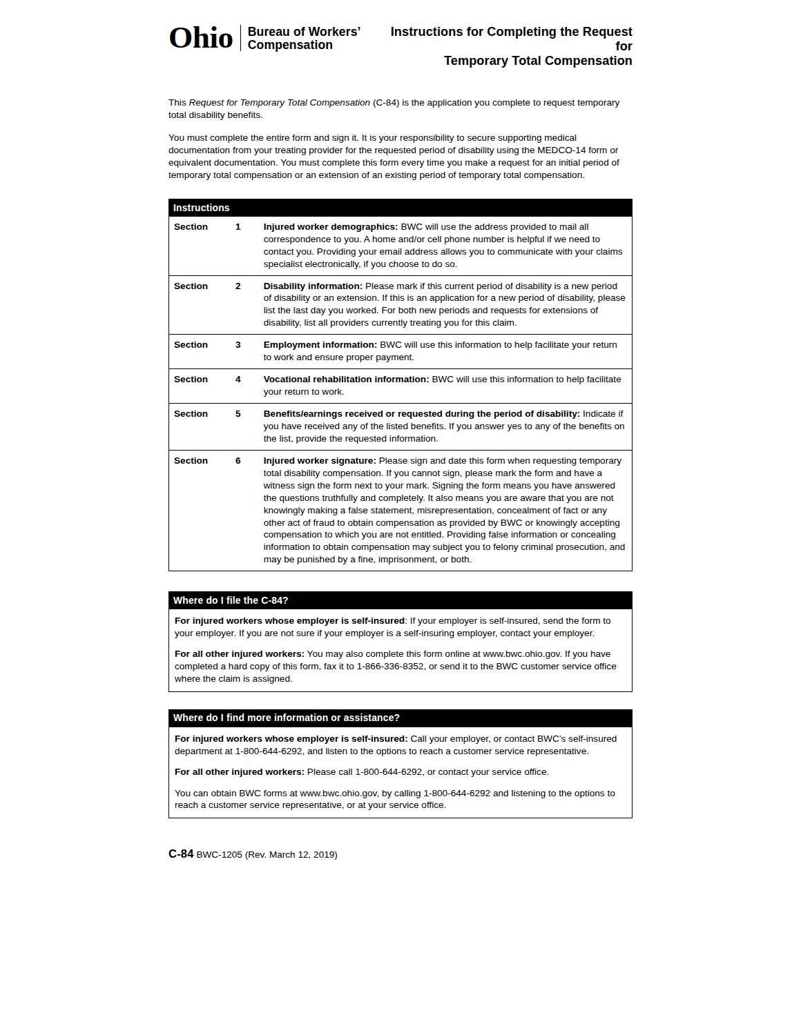Ohio
Bureau of Workers’
Compensation
Instructions for Completing the Request for
Temporary Total Compensation
This Request for Temporary Total Compensation (C-84) is the application you complete to request temporary total disability benefits.
You must complete the entire form and sign it. It is your responsibility to secure supporting medical documentation from your treating provider for the requested period of disability using the MEDCO-14 form or equivalent documentation. You must complete this form every time you make a request for an initial period of temporary total compensation or an extension of an existing period of temporary total compensation.
| Instructions |
| Section | 1 | Injured worker demographics: BWC will use the address provided to mail all correspondence to you. A home and/or cell phone number is helpful if we need to contact you. Providing your email address allows you to communicate with your claims specialist electronically, if you choose to do so. |
| Section | 2 | Disability information: Please mark if this current period of disability is a new period of disability or an extension. If this is an application for a new period of disability, please list the last day you worked. For both new periods and requests for extensions of disability, list all providers currently treating you for this claim. |
| Section | 3 | Employment information: BWC will use this information to help facilitate your return to work and ensure proper payment. |
| Section | 4 | Vocational rehabilitation information: BWC will use this information to help facilitate your return to work. |
| Section | 5 | Benefits/earnings received or requested during the period of disability: Indicate if you have received any of the listed benefits. If you answer yes to any of the benefits on the list, provide the requested information. |
| Section | 6 | Injured worker signature: Please sign and date this form when requesting temporary total disability compensation. If you cannot sign, please mark the form and have a witness sign the form next to your mark. Signing the form means you have answered the questions truthfully and completely. It also means you are aware that you are not knowingly making a false statement, misrepresentation, concealment of fact or any other act of fraud to obtain compensation as provided by BWC or knowingly accepting compensation to which you are not entitled. Providing false information or concealing information to obtain compensation may subject you to felony criminal prosecution, and may be punished by a fine, imprisonment, or both. |
Where do I file the C-84?
For injured workers whose employer is self-insured: If your employer is self-insured, send the form to your employer. If you are not sure if your employer is a self-insuring employer, contact your employer.
For all other injured workers: You may also complete this form online at www.bwc.ohio.gov. If you have completed a hard copy of this form, fax it to 1-866-336-8352, or send it to the BWC customer service office where the claim is assigned.
Where do I find more information or assistance?
For injured workers whose employer is self-insured: Call your employer, or contact BWC’s self-insured department at 1-800-644-6292, and listen to the options to reach a customer service representative.
For all other injured workers: Please call 1-800-644-6292, or contact your service office.
You can obtain BWC forms at www.bwc.ohio.gov, by calling 1-800-644-6292 and listening to the options to reach a customer service representative, or at your service office.
C-84 BWC-1205 (Rev. March 12, 2019)